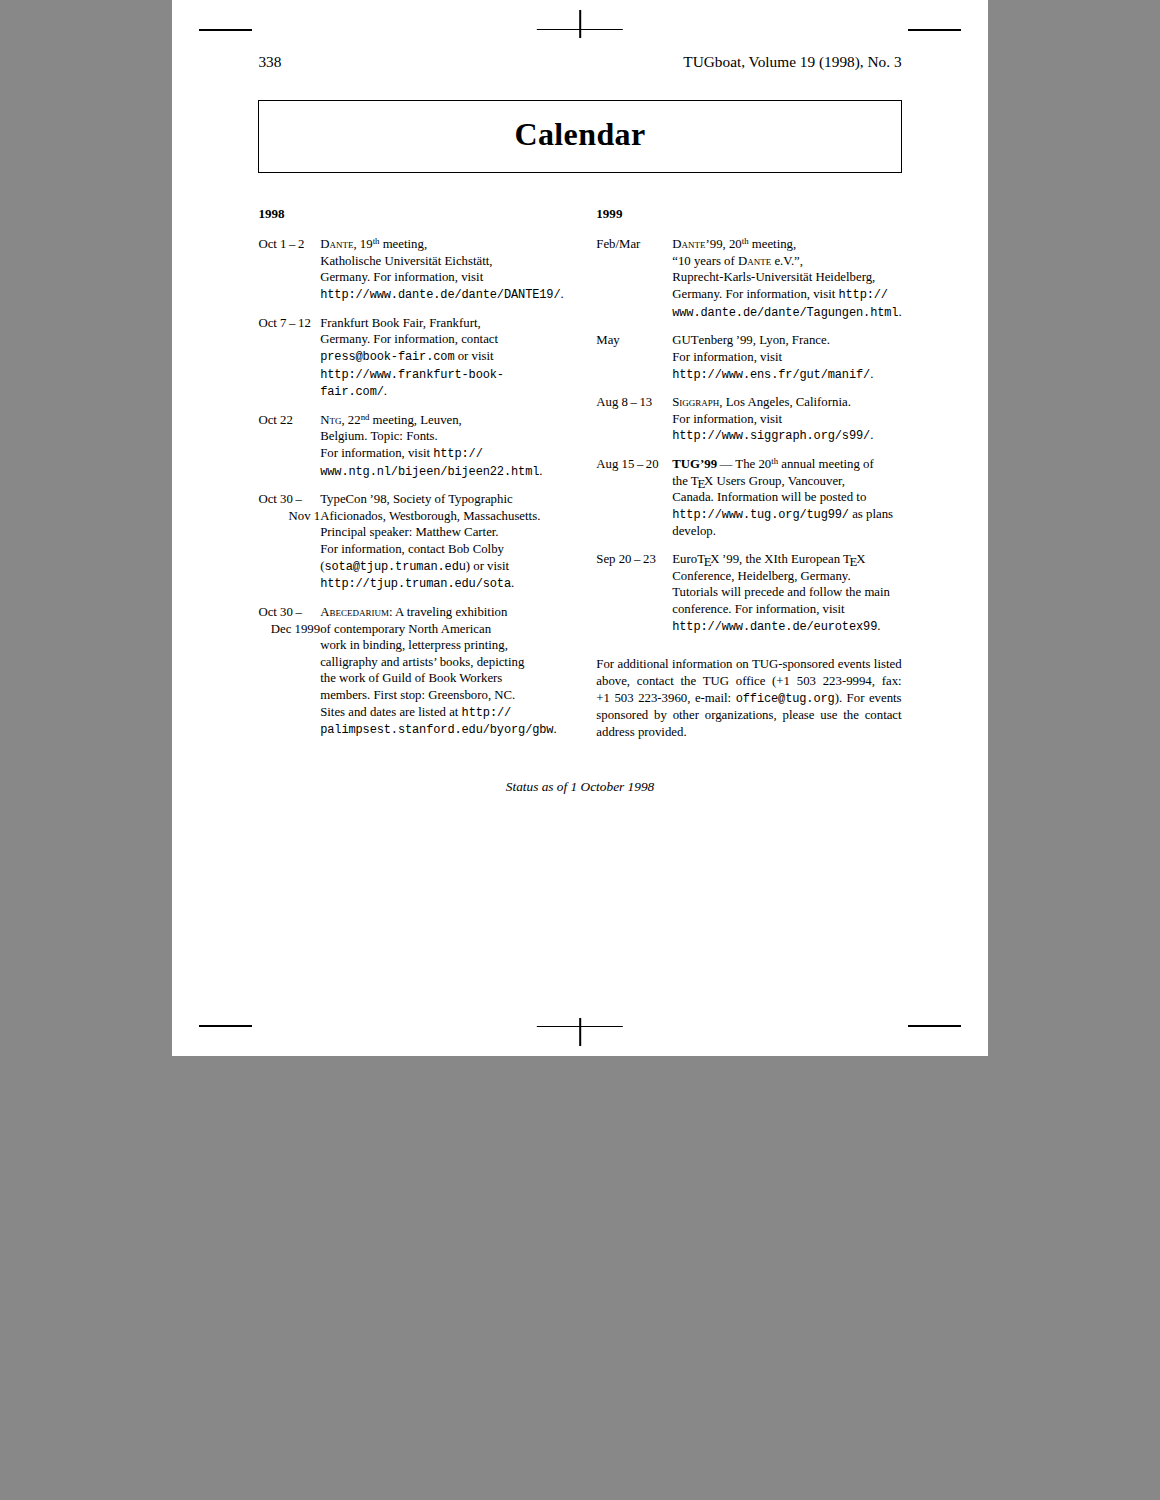338 TUGboat, Volume 19 (1998), No. 3
Calendar
1998
| Oct 1 – 2 | Dante , 19 th meeting, Katholische Universität Eichstätt, Germany. For information, visit http://www.dante.de/dante/DANTE19/ . |
| Oct 7 – 12 | Frankfurt Book Fair, Frankfurt, Germany. For information, contact press@book-fair.com or visit http://www.frankfurt-book-fair.com/ . |
| Oct 22 | Ntg , 22 nd meeting, Leuven, Belgium. Topic: Fonts. For information, visit http:// www.ntg.nl/bijeen/bijeen22.html . |
| Oct 30 – Nov 1 | TypeCon ’98, Society of Typographic Aficionados, Westborough, Massachusetts. Principal speaker: Matthew Carter. For information, contact Bob Colby ( sota@tjup.truman.edu ) or visit http://tjup.truman.edu/sota . |
| Oct 30 – Dec 1999 | Abecedarium : A traveling exhibition of contemporary North American work in binding, letterpress printing, calligraphy and artists’ books, depicting the work of Guild of Book Workers members. First stop: Greensboro, NC. Sites and dates are listed at http:// palimpsest.stanford.edu/byorg/gbw . |
1999
| Feb/Mar | Dante ’99, 20 th meeting, “10 years of Dante e.V.”, Ruprecht-Karls-Universität Heidelberg, Germany. For information, visit http:// www.dante.de/dante/Tagungen.html . |
| May | GUT enberg ’99, Lyon, France. For information, visit http://www.ens.fr/gut/manif/ . |
| Aug 8 – 13 | Siggraph , Los Angeles, California. For information, visit http://www.siggraph.org/s99/ . |
| Aug 15 – 20 | TUG’99 — The 20 th annual meeting of the T E X Users Group, Vancouver, Canada. Information will be posted to http://www.tug.org/tug99/ as plans develop. |
| Sep 20 – 23 | Euro T E X ’99, the XIth European T E X Conference, Heidelberg, Germany. Tutorials will precede and follow the main conference. For information, visit http://www.dante.de/eurotex99 . |
For additional information on TUG-sponsored events listed above, contact the TUG office (+1 503 223-9994, fax: +1 503 223-3960, e-mail: office@tug.org). For events sponsored by other organizations, please use the contact address provided.
Status as of 1 October 1998